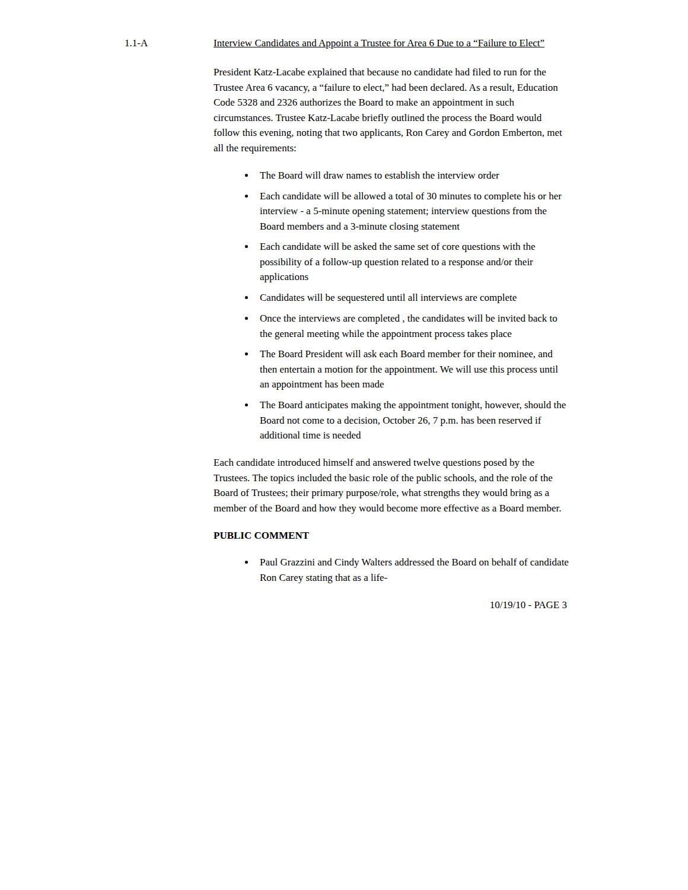1.1-A
Interview Candidates and Appoint a Trustee for Area 6 Due to a “Failure to Elect”
President Katz-Lacabe explained that because no candidate had filed to run for the Trustee Area 6 vacancy, a “failure to elect,” had been declared. As a result, Education Code 5328 and 2326 authorizes the Board to make an appointment in such circumstances. Trustee Katz-Lacabe briefly outlined the process the Board would follow this evening, noting that two applicants, Ron Carey and Gordon Emberton, met all the requirements:
The Board will draw names to establish the interview order
Each candidate will be allowed a total of 30 minutes to complete his or her interview - a 5-minute opening statement; interview questions from the Board members and a 3-minute closing statement
Each candidate will be asked the same set of core questions with the possibility of a follow-up question related to a response and/or their applications
Candidates will be sequestered until all interviews are complete
Once the interviews are completed , the candidates will be invited back to the general meeting while the appointment process takes place
The Board President will ask each Board member for their nominee, and then entertain a motion for the appointment. We will use this process until an appointment has been made
The Board anticipates making the appointment tonight, however, should the Board not come to a decision, October 26, 7 p.m. has been reserved if additional time is needed
Each candidate introduced himself and answered twelve questions posed by the Trustees. The topics included the basic role of the public schools, and the role of the Board of Trustees; their primary purpose/role, what strengths they would bring as a member of the Board and how they would become more effective as a Board member.
PUBLIC COMMENT
Paul Grazzini and Cindy Walters addressed the Board on behalf of candidate Ron Carey stating that as a life-
10/19/10 - PAGE 3